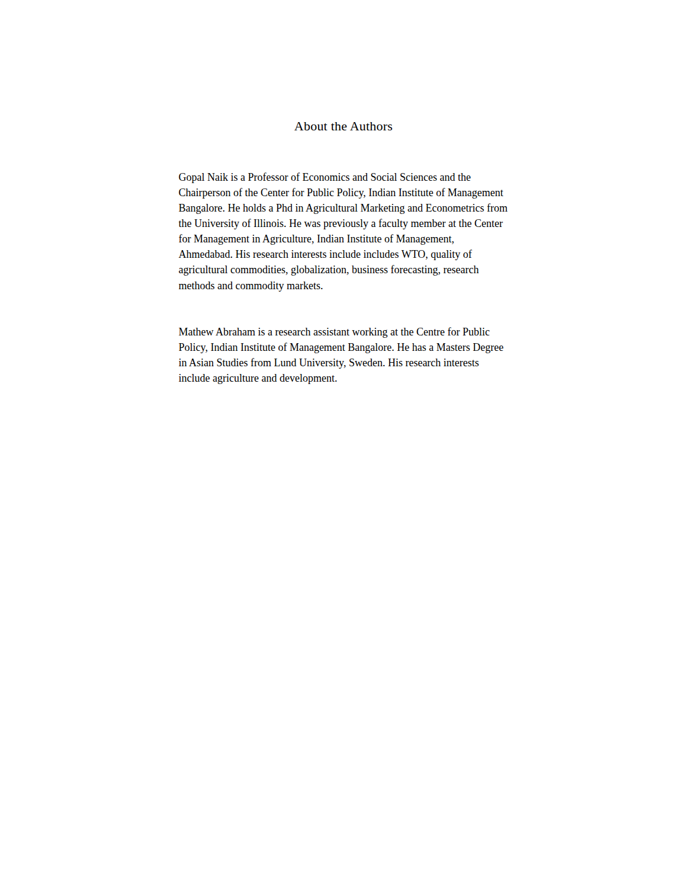About the Authors
Gopal Naik is a Professor of Economics and Social Sciences and the Chairperson of the Center for Public Policy, Indian Institute of Management Bangalore. He holds a Phd in Agricultural Marketing and Econometrics from the University of Illinois. He was previously a faculty member at the Center for Management in Agriculture, Indian Institute of Management, Ahmedabad. His research interests include includes WTO, quality of agricultural commodities, globalization, business forecasting, research methods and commodity markets.
Mathew Abraham is a research assistant working at the Centre for Public Policy, Indian Institute of Management Bangalore. He has a Masters Degree in Asian Studies from Lund University, Sweden. His research interests include agriculture and development.